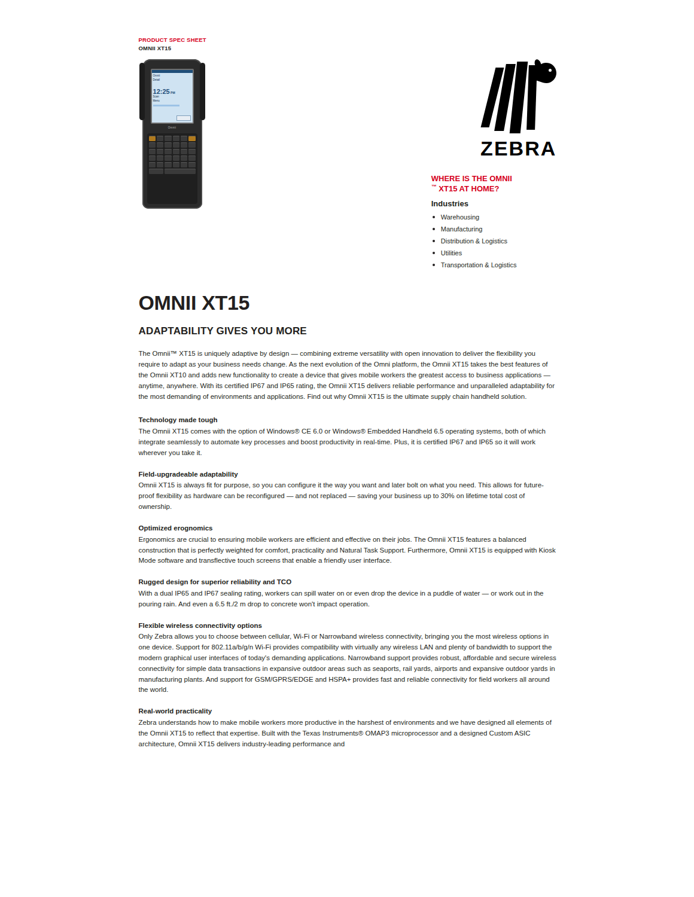PRODUCT SPEC SHEET
OMNII XT15
Omnii
Detail
12:25 PM
Scan
Menu
Omnii
ZEBRA
WHERE IS THE OMNII
™ XT15 AT HOME?
Industries
Warehousing
Manufacturing
Distribution & Logistics
Utilities
Transportation & Logistics
OMNII XT15
ADAPTABILITY GIVES YOU MORE
The Omnii™ XT15 is uniquely adaptive by design — combining extreme versatility with open innovation to deliver the flexibility you require to adapt as your business needs change. As the next evolution of the Omni platform, the Omnii XT15 takes the best features of the Omnii XT10 and adds new functionality to create a device that gives mobile workers the greatest access to business applications — anytime, anywhere. With its certified IP67 and IP65 rating, the Omnii XT15 delivers reliable performance and unparalleled adaptability for the most demanding of environments and applications. Find out why Omnii XT15 is the ultimate supply chain handheld solution.
Technology made tough
The Omnii XT15 comes with the option of Windows® CE 6.0 or Windows® Embedded Handheld 6.5 operating systems, both of which integrate seamlessly to automate key processes and boost productivity in real-time. Plus, it is certified IP67 and IP65 so it will work wherever you take it.
Field-upgradeable adaptability
Omnii XT15 is always fit for purpose, so you can configure it the way you want and later bolt on what you need. This allows for future-proof flexibility as hardware can be reconfigured — and not replaced — saving your business up to 30% on lifetime total cost of ownership.
Optimized erognomics
Ergonomics are crucial to ensuring mobile workers are efficient and effective on their jobs. The Omnii XT15 features a balanced construction that is perfectly weighted for comfort, practicality and Natural Task Support. Furthermore, Omnii XT15 is equipped with Kiosk Mode software and transflective touch screens that enable a friendly user interface.
Rugged design for superior reliability and TCO
With a dual IP65 and IP67 sealing rating, workers can spill water on or even drop the device in a puddle of water — or work out in the pouring rain. And even a 6.5 ft./2 m drop to concrete won't impact operation.
Flexible wireless connectivity options
Only Zebra allows you to choose between cellular, Wi-Fi or Narrowband wireless connectivity, bringing you the most wireless options in one device. Support for 802.11a/b/g/n Wi-Fi provides compatibility with virtually any wireless LAN and plenty of bandwidth to support the modern graphical user interfaces of today's demanding applications. Narrowband support provides robust, affordable and secure wireless connectivity for simple data transactions in expansive outdoor areas such as seaports, rail yards, airports and expansive outdoor yards in manufacturing plants. And support for GSM/GPRS/EDGE and HSPA+ provides fast and reliable connectivity for field workers all around the world.
Real-world practicality
Zebra understands how to make mobile workers more productive in the harshest of environments and we have designed all elements of the Omnii XT15 to reflect that expertise. Built with the Texas Instruments® OMAP3 microprocessor and a designed Custom ASIC architecture, Omnii XT15 delivers industry-leading performance and